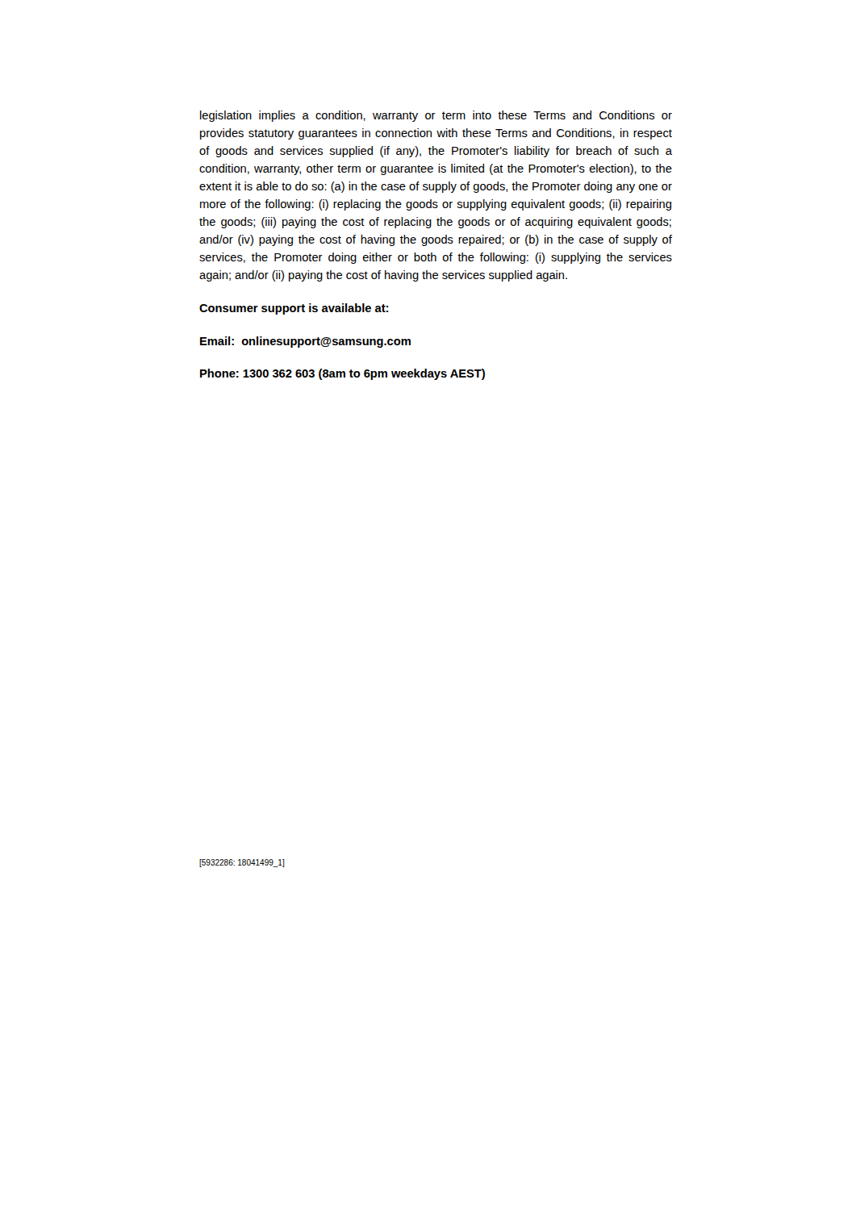legislation implies a condition, warranty or term into these Terms and Conditions or provides statutory guarantees in connection with these Terms and Conditions, in respect of goods and services supplied (if any), the Promoter's liability for breach of such a condition, warranty, other term or guarantee is limited (at the Promoter's election), to the extent it is able to do so: (a) in the case of supply of goods, the Promoter doing any one or more of the following: (i) replacing the goods or supplying equivalent goods; (ii) repairing the goods; (iii) paying the cost of replacing the goods or of acquiring equivalent goods; and/or (iv) paying the cost of having the goods repaired; or (b) in the case of supply of services, the Promoter doing either or both of the following: (i) supplying the services again; and/or (ii) paying the cost of having the services supplied again.
Consumer support is available at:
Email: onlinesupport@samsung.com
Phone: 1300 362 603 (8am to 6pm weekdays AEST)
[5932286: 18041499_1]